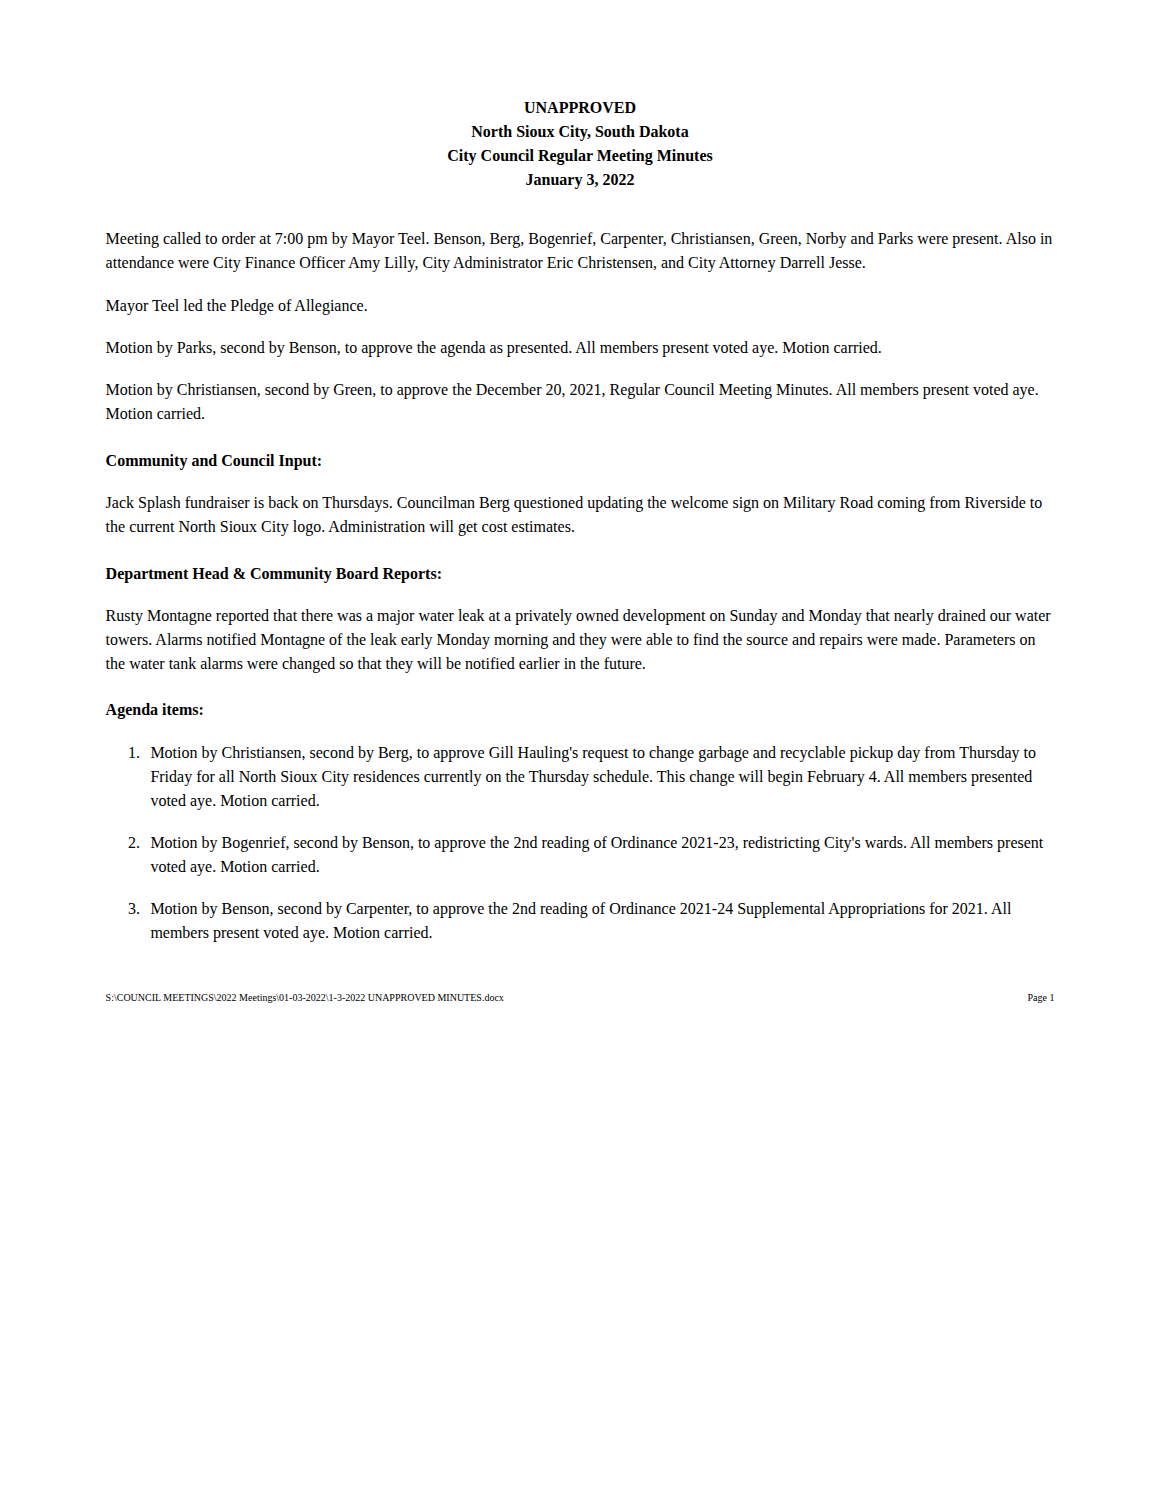UNAPPROVED
North Sioux City, South Dakota
City Council Regular Meeting Minutes
January 3, 2022
Meeting called to order at 7:00 pm by Mayor Teel. Benson, Berg, Bogenrief, Carpenter, Christiansen, Green, Norby and Parks were present. Also in attendance were City Finance Officer Amy Lilly, City Administrator Eric Christensen, and City Attorney Darrell Jesse.
Mayor Teel led the Pledge of Allegiance.
Motion by Parks, second by Benson, to approve the agenda as presented. All members present voted aye. Motion carried.
Motion by Christiansen, second by Green, to approve the December 20, 2021, Regular Council Meeting Minutes. All members present voted aye. Motion carried.
Community and Council Input:
Jack Splash fundraiser is back on Thursdays. Councilman Berg questioned updating the welcome sign on Military Road coming from Riverside to the current North Sioux City logo. Administration will get cost estimates.
Department Head & Community Board Reports:
Rusty Montagne reported that there was a major water leak at a privately owned development on Sunday and Monday that nearly drained our water towers. Alarms notified Montagne of the leak early Monday morning and they were able to find the source and repairs were made. Parameters on the water tank alarms were changed so that they will be notified earlier in the future.
Agenda items:
Motion by Christiansen, second by Berg, to approve Gill Hauling's request to change garbage and recyclable pickup day from Thursday to Friday for all North Sioux City residences currently on the Thursday schedule. This change will begin February 4. All members presented voted aye. Motion carried.
Motion by Bogenrief, second by Benson, to approve the 2nd reading of Ordinance 2021-23, redistricting City's wards. All members present voted aye. Motion carried.
Motion by Benson, second by Carpenter, to approve the 2nd reading of Ordinance 2021-24 Supplemental Appropriations for 2021. All members present voted aye. Motion carried.
S:\COUNCIL MEETINGS\2022 Meetings\01-03-2022\1-3-2022 UNAPPROVED MINUTES.docx Page 1